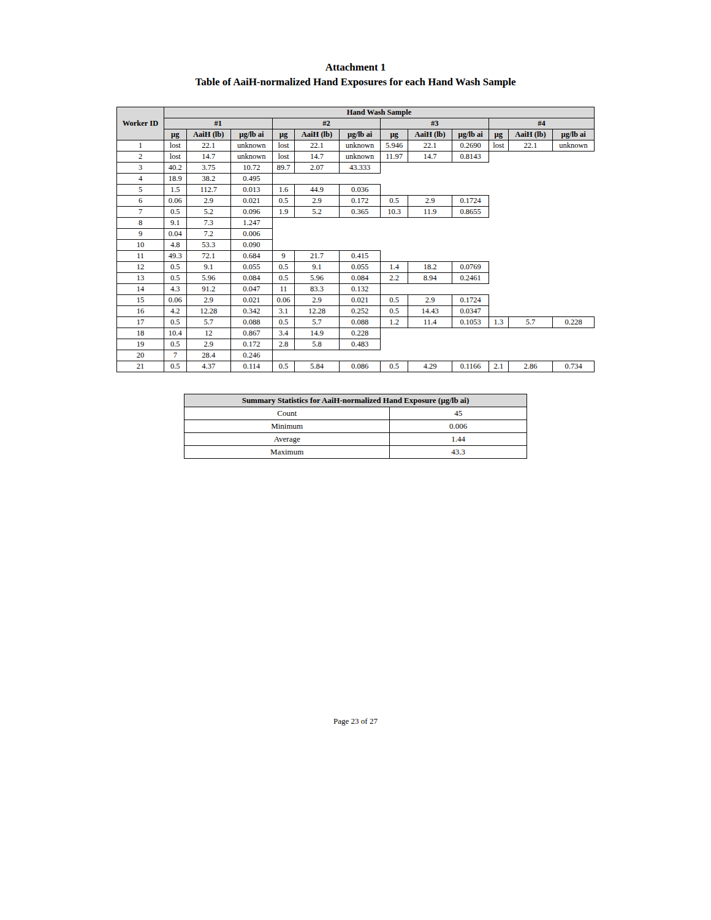Attachment 1
Table of AaiH-normalized Hand Exposures for each Hand Wash Sample
| Worker ID | Hand Wash Sample |
| --- | --- |
| #1 | #2 | #3 | #4 |
| µg | AaiH (lb) | µg/lb ai | µg | AaiH (lb) | µg/lb ai | µg | AaiH (lb) | µg/lb ai | µg | AaiH (lb) | µg/lb ai |
| 1 | lost | 22.1 | unknown | lost | 22.1 | unknown | 5.946 | 22.1 | 0.2690 | lost | 22.1 | unknown |
| 2 | lost | 14.7 | unknown | lost | 14.7 | unknown | 11.97 | 14.7 | 0.8143 | | | |
| 3 | 40.2 | 3.75 | 10.72 | 89.7 | 2.07 | 43.333 | | | | | | |
| 4 | 18.9 | 38.2 | 0.495 | | | | | | | | | |
| 5 | 1.5 | 112.7 | 0.013 | 1.6 | 44.9 | 0.036 | | | | | | |
| 6 | 0.06 | 2.9 | 0.021 | 0.5 | 2.9 | 0.172 | 0.5 | 2.9 | 0.1724 | | | |
| 7 | 0.5 | 5.2 | 0.096 | 1.9 | 5.2 | 0.365 | 10.3 | 11.9 | 0.8655 | | | |
| 8 | 9.1 | 7.3 | 1.247 | | | | | | | | | |
| 9 | 0.04 | 7.2 | 0.006 | | | | | | | | | |
| 10 | 4.8 | 53.3 | 0.090 | | | | | | | | | |
| 11 | 49.3 | 72.1 | 0.684 | 9 | 21.7 | 0.415 | | | | | | |
| 12 | 0.5 | 9.1 | 0.055 | 0.5 | 9.1 | 0.055 | 1.4 | 18.2 | 0.0769 | | | |
| 13 | 0.5 | 5.96 | 0.084 | 0.5 | 5.96 | 0.084 | 2.2 | 8.94 | 0.2461 | | | |
| 14 | 4.3 | 91.2 | 0.047 | 11 | 83.3 | 0.132 | | | | | | |
| 15 | 0.06 | 2.9 | 0.021 | 0.06 | 2.9 | 0.021 | 0.5 | 2.9 | 0.1724 | | | |
| 16 | 4.2 | 12.28 | 0.342 | 3.1 | 12.28 | 0.252 | 0.5 | 14.43 | 0.0347 | | | |
| 17 | 0.5 | 5.7 | 0.088 | 0.5 | 5.7 | 0.088 | 1.2 | 11.4 | 0.1053 | 1.3 | 5.7 | 0.228 |
| 18 | 10.4 | 12 | 0.867 | 3.4 | 14.9 | 0.228 | | | | | | |
| 19 | 0.5 | 2.9 | 0.172 | 2.8 | 5.8 | 0.483 | | | | | | |
| 20 | 7 | 28.4 | 0.246 | | | | | | | | | |
| 21 | 0.5 | 4.37 | 0.114 | 0.5 | 5.84 | 0.086 | 0.5 | 4.29 | 0.1166 | 2.1 | 2.86 | 0.734 |
| Summary Statistics for AaiH-normalized Hand Exposure (µg/lb ai) |
| --- |
| Count | 45 |
| Minimum | 0.006 |
| Average | 1.44 |
| Maximum | 43.3 |
Page 23 of 27